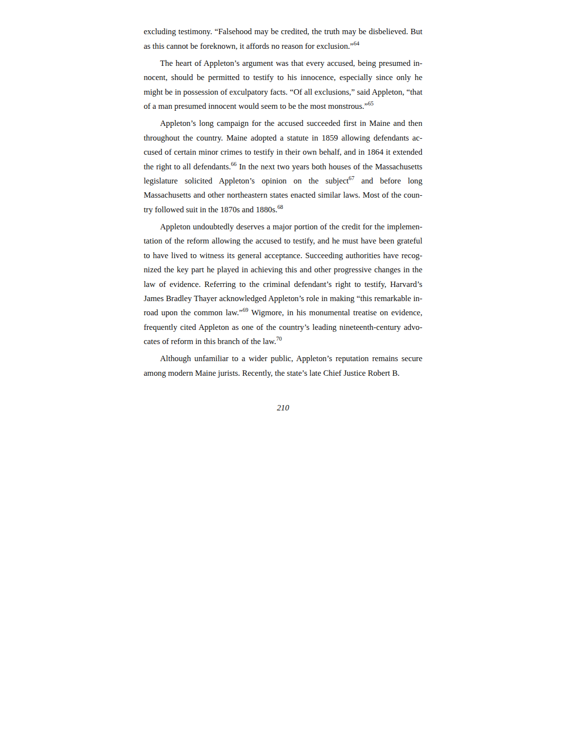excluding testimony. “Falsehood may be credited, the truth may be disbelieved. But as this cannot be foreknown, it affords no reason for exclusion.”64
The heart of Appleton’s argument was that every accused, being presumed innocent, should be permitted to testify to his innocence, especially since only he might be in possession of exculpatory facts. “Of all exclusions,” said Appleton, “that of a man presumed innocent would seem to be the most monstrous.”65
Appleton’s long campaign for the accused succeeded first in Maine and then throughout the country. Maine adopted a statute in 1859 allowing defendants accused of certain minor crimes to testify in their own behalf, and in 1864 it extended the right to all defendants.66 In the next two years both houses of the Massachusetts legislature solicited Appleton’s opinion on the subject67 and before long Massachusetts and other northeastern states enacted similar laws. Most of the country followed suit in the 1870s and 1880s.68
Appleton undoubtedly deserves a major portion of the credit for the implementation of the reform allowing the accused to testify, and he must have been grateful to have lived to witness its general acceptance. Succeeding authorities have recognized the key part he played in achieving this and other progressive changes in the law of evidence. Referring to the criminal defendant’s right to testify, Harvard’s James Bradley Thayer acknowledged Appleton’s role in making “this remarkable inroad upon the common law.”69 Wigmore, in his monumental treatise on evidence, frequently cited Appleton as one of the country’s leading nineteenth-century advocates of reform in this branch of the law.70
Although unfamiliar to a wider public, Appleton’s reputation remains secure among modern Maine jurists. Recently, the state’s late Chief Justice Robert B.
210